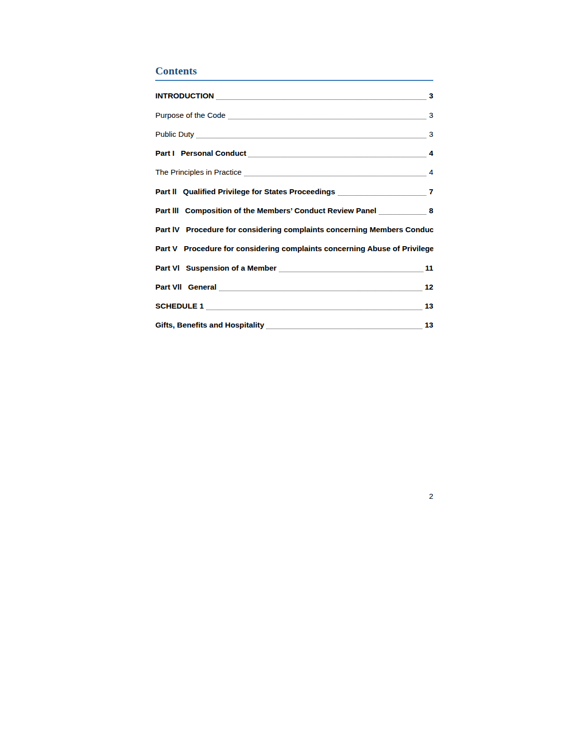Contents
3 INTRODUCTION
3 Purpose of the Code
3 Public Duty
4 Part I Personal Conduct
4 The Principles in Practice
7 Part ll Qualified Privilege for States Proceedings
8 Part lll Composition of the Members’ Conduct Review Panel
9 Part lV Procedure for considering complaints concerning Members Conduct
10 Part V Procedure for considering complaints concerning Abuse of Privilege
11 Part Vl Suspension of a Member
12 Part Vll General
13 SCHEDULE 1
13 Gifts, Benefits and Hospitality
2